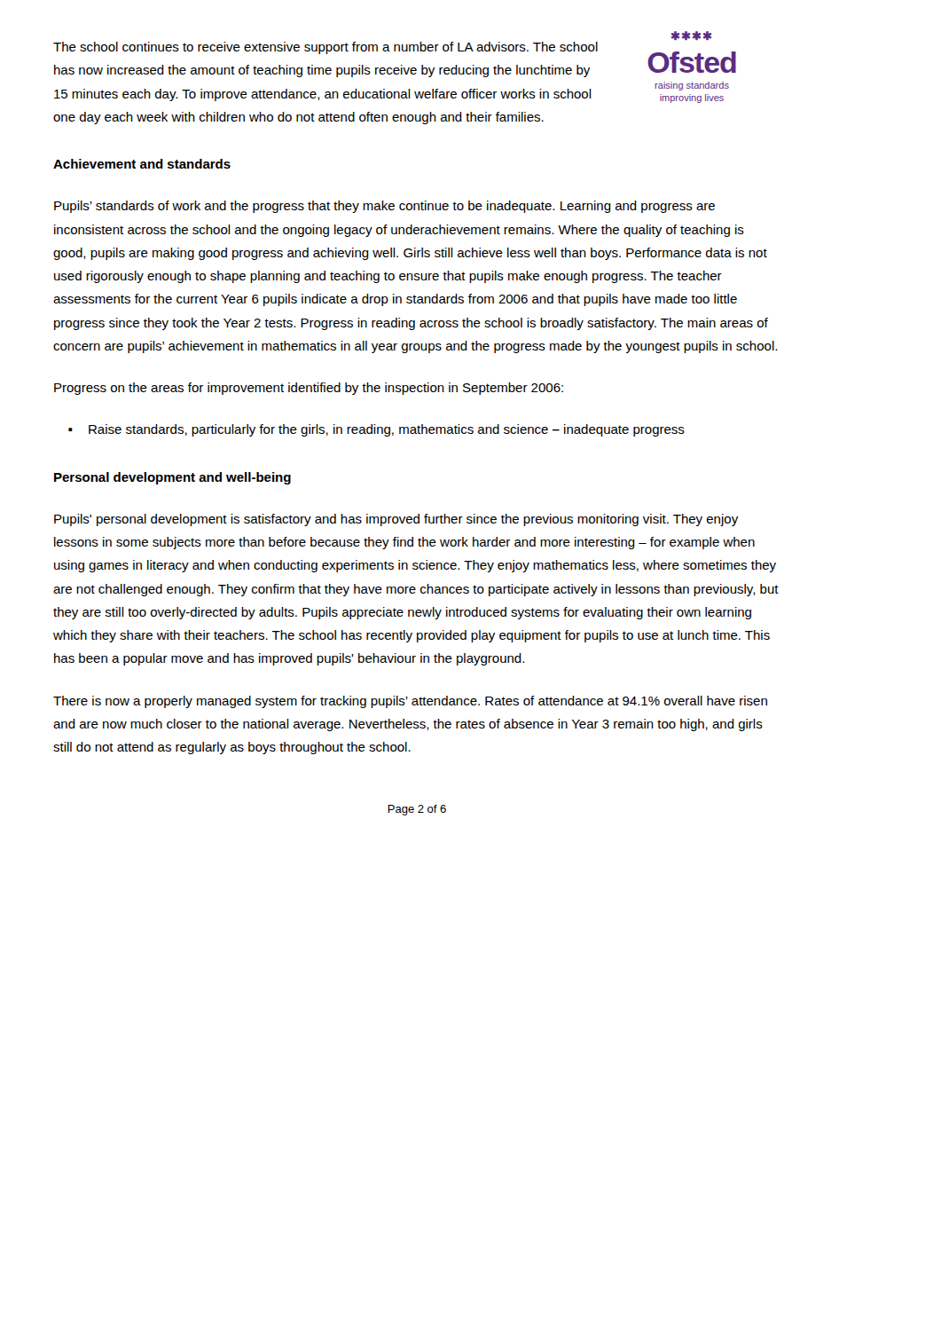✱✱✱✱
Ofsted
raising standards
improving lives
The school continues to receive extensive support from a number of LA advisors. The school has now increased the amount of teaching time pupils receive by reducing the lunchtime by 15 minutes each day. To improve attendance, an educational welfare officer works in school one day each week with children who do not attend often enough and their families.
Achievement and standards
Pupils’ standards of work and the progress that they make continue to be inadequate. Learning and progress are inconsistent across the school and the ongoing legacy of underachievement remains. Where the quality of teaching is good, pupils are making good progress and achieving well. Girls still achieve less well than boys. Performance data is not used rigorously enough to shape planning and teaching to ensure that pupils make enough progress. The teacher assessments for the current Year 6 pupils indicate a drop in standards from 2006 and that pupils have made too little progress since they took the Year 2 tests. Progress in reading across the school is broadly satisfactory. The main areas of concern are pupils’ achievement in mathematics in all year groups and the progress made by the youngest pupils in school.
Progress on the areas for improvement identified by the inspection in September 2006:
Raise standards, particularly for the girls, in reading, mathematics and science – inadequate progress
Personal development and well-being
Pupils' personal development is satisfactory and has improved further since the previous monitoring visit. They enjoy lessons in some subjects more than before because they find the work harder and more interesting – for example when using games in literacy and when conducting experiments in science. They enjoy mathematics less, where sometimes they are not challenged enough. They confirm that they have more chances to participate actively in lessons than previously, but they are still too overly-directed by adults. Pupils appreciate newly introduced systems for evaluating their own learning which they share with their teachers. The school has recently provided play equipment for pupils to use at lunch time. This has been a popular move and has improved pupils' behaviour in the playground.
There is now a properly managed system for tracking pupils’ attendance. Rates of attendance at 94.1% overall have risen and are now much closer to the national average. Nevertheless, the rates of absence in Year 3 remain too high, and girls still do not attend as regularly as boys throughout the school.
Page 2 of 6